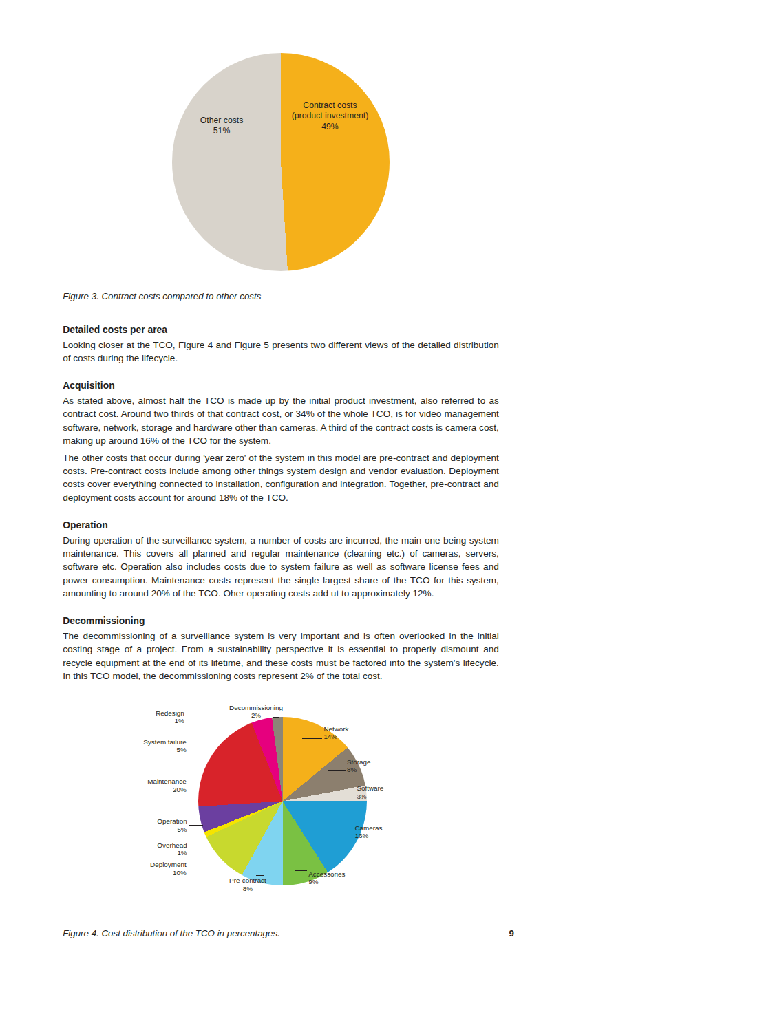Contract costs
(product investment)
49%
Other costs
51%
Figure 3. Contract costs compared to other costs
Detailed costs per area
Looking closer at the TCO, Figure 4 and Figure 5 presents two different views of the detailed distribution of costs during the lifecycle.
Acquisition
As stated above, almost half the TCO is made up by the initial product investment, also referred to as contract cost. Around two thirds of that contract cost, or 34% of the whole TCO, is for video management software, network, storage and hardware other than cameras. A third of the contract costs is camera cost, making up around 16% of the TCO for the system.
The other costs that occur during 'year zero' of the system in this model are pre-contract and deployment costs. Pre-contract costs include among other things system design and vendor evaluation. Deployment costs cover everything connected to installation, configuration and integration. Together, pre-contract and deployment costs account for around 18% of the TCO.
Operation
During operation of the surveillance system, a number of costs are incurred, the main one being system maintenance. This covers all planned and regular maintenance (cleaning etc.) of cameras, servers, software etc. Operation also includes costs due to system failure as well as software license fees and power consumption. Maintenance costs represent the single largest share of the TCO for this system, amounting to around 20% of the TCO. Oher operating costs add ut to approximately 12%.
Decommissioning
The decommissioning of a surveillance system is very important and is often overlooked in the initial costing stage of a project. From a sustainability perspective it is essential to properly dismount and recycle equipment at the end of its lifetime, and these costs must be factored into the system's lifecycle. In this TCO model, the decommissioning costs represent 2% of the total cost.
Network
14%
Storage
8%
Software
3%
Cameras
16%
Accessories
9%
Pre-contract
8%
Deployment
10%
Overhead
1%
Operation
5%
Maintenance
20%
System failure
5%
Redesign
1%
Decommissioning
2%
Figure 4. Cost distribution of the TCO in percentages.
9